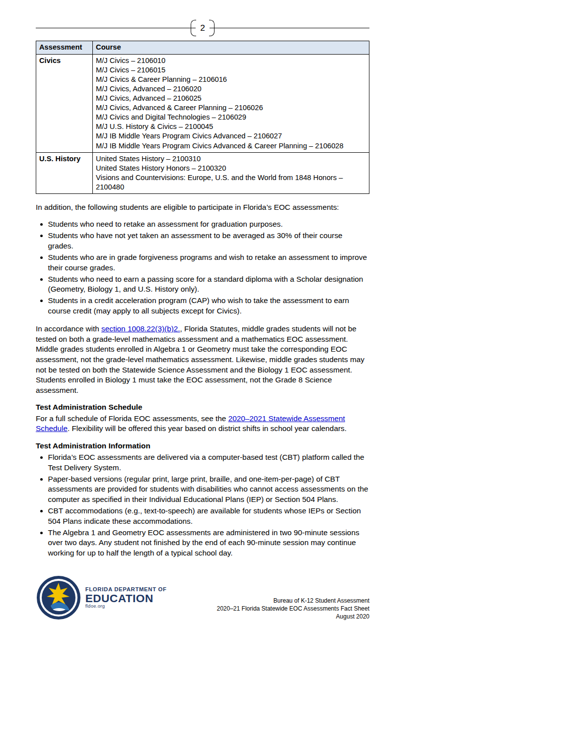2
| Assessment | Course |
| --- | --- |
| Civics | M/J Civics – 2106010 M/J Civics – 2106015 M/J Civics & Career Planning – 2106016 M/J Civics, Advanced – 2106020 M/J Civics, Advanced – 2106025 M/J Civics, Advanced & Career Planning – 2106026 M/J Civics and Digital Technologies – 2106029 M/J U.S. History & Civics – 2100045 M/J IB Middle Years Program Civics Advanced – 2106027 M/J IB Middle Years Program Civics Advanced & Career Planning – 2106028 |
| U.S. History | United States History – 2100310 United States History Honors – 2100320 Visions and Countervisions: Europe, U.S. and the World from 1848 Honors – 2100480 |
In addition, the following students are eligible to participate in Florida’s EOC assessments:
Students who need to retake an assessment for graduation purposes.
Students who have not yet taken an assessment to be averaged as 30% of their course grades.
Students who are in grade forgiveness programs and wish to retake an assessment to improve their course grades.
Students who need to earn a passing score for a standard diploma with a Scholar designation (Geometry, Biology 1, and U.S. History only).
Students in a credit acceleration program (CAP) who wish to take the assessment to earn course credit (may apply to all subjects except for Civics).
In accordance with section 1008.22(3)(b)2., Florida Statutes, middle grades students will not be tested on both a grade-level mathematics assessment and a mathematics EOC assessment. Middle grades students enrolled in Algebra 1 or Geometry must take the corresponding EOC assessment, not the grade-level mathematics assessment. Likewise, middle grades students may not be tested on both the Statewide Science Assessment and the Biology 1 EOC assessment. Students enrolled in Biology 1 must take the EOC assessment, not the Grade 8 Science assessment.
Test Administration Schedule
For a full schedule of Florida EOC assessments, see the 2020–2021 Statewide Assessment Schedule. Flexibility will be offered this year based on district shifts in school year calendars.
Test Administration Information
Florida’s EOC assessments are delivered via a computer-based test (CBT) platform called the Test Delivery System.
Paper-based versions (regular print, large print, braille, and one-item-per-page) of CBT assessments are provided for students with disabilities who cannot access assessments on the computer as specified in their Individual Educational Plans (IEP) or Section 504 Plans.
CBT accommodations (e.g., text-to-speech) are available for students whose IEPs or Section 504 Plans indicate these accommodations.
The Algebra 1 and Geometry EOC assessments are administered in two 90-minute sessions over two days. Any student not finished by the end of each 90-minute session may continue working for up to half the length of a typical school day.
FLORIDA DEPARTMENT OF
EDUCATION
fldoe.org
Bureau of K-12 Student Assessment
2020–21 Florida Statewide EOC Assessments Fact Sheet
August 2020